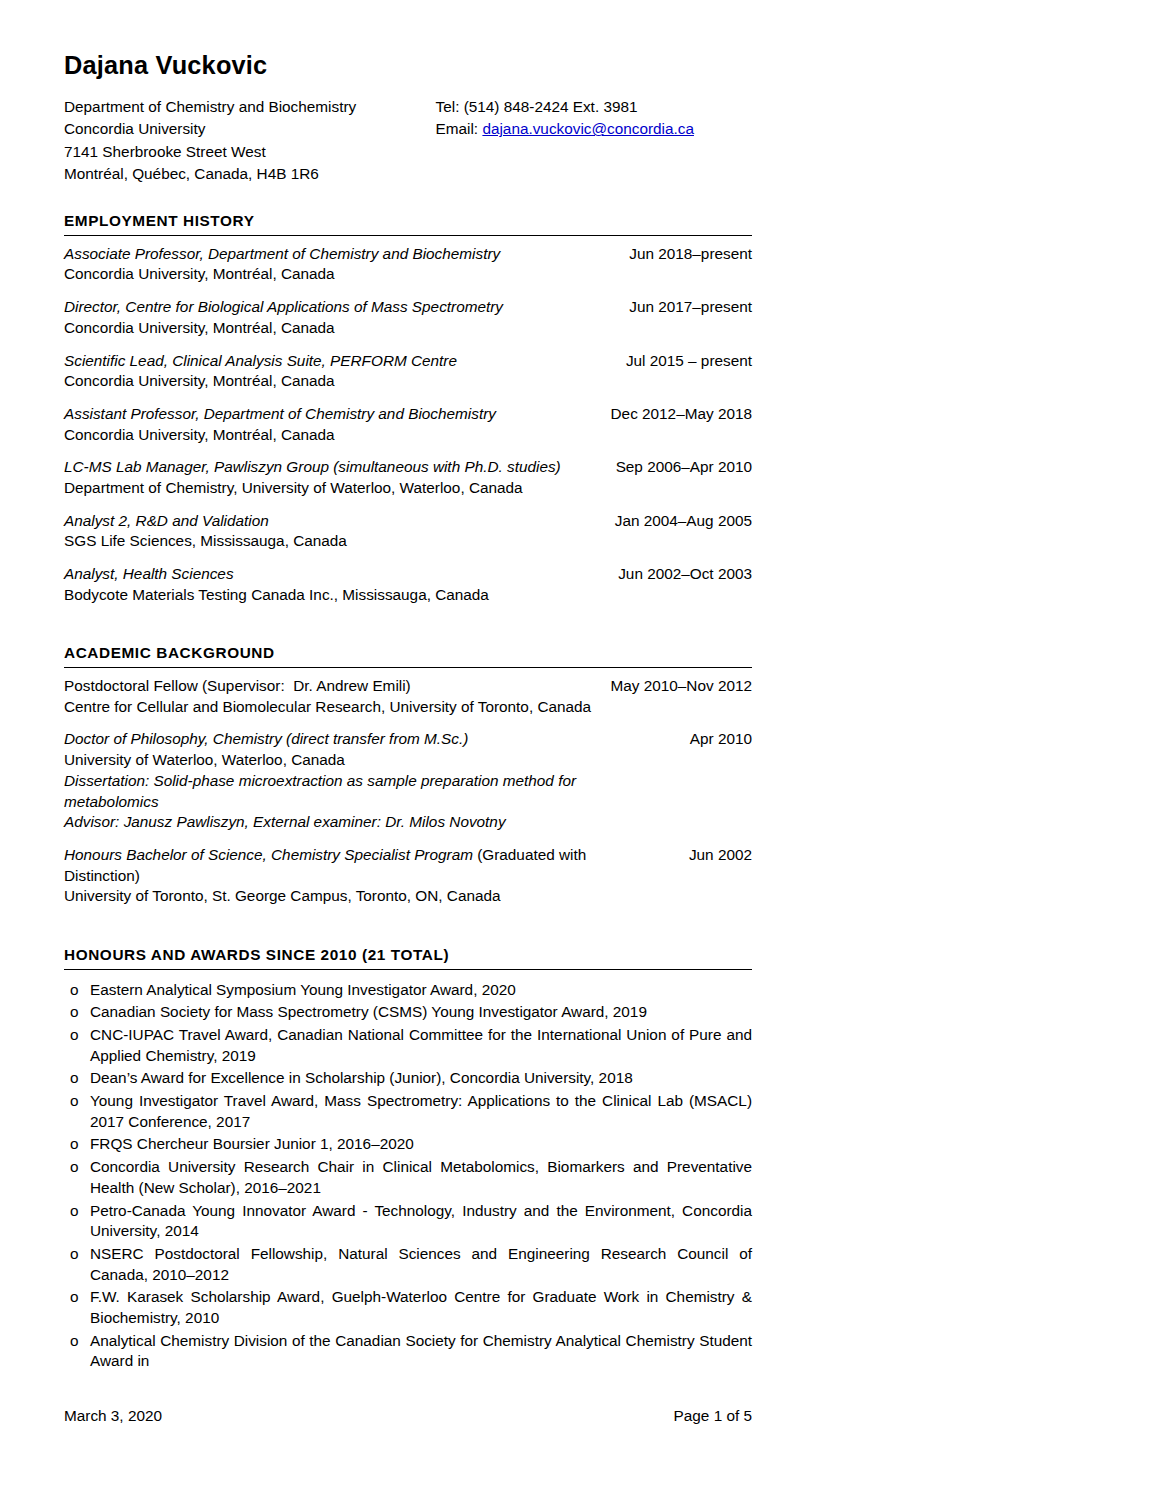Dajana Vuckovic
| Department of Chemistry and Biochemistry | Tel: (514) 848-2424 Ext. 3981 |
| Concordia University | Email: dajana.vuckovic@concordia.ca |
| 7141 Sherbrooke Street West | |
| Montréal, Québec, Canada, H4B 1R6 | |
Employment History
| Associate Professor, Department of Chemistry and Biochemistry Concordia University, Montréal, Canada | Jun 2018–present |
| Director, Centre for Biological Applications of Mass Spectrometry Concordia University, Montréal, Canada | Jun 2017–present |
| Scientific Lead, Clinical Analysis Suite, PERFORM Centre Concordia University, Montréal, Canada | Jul 2015 – present |
| Assistant Professor, Department of Chemistry and Biochemistry Concordia University, Montréal, Canada | Dec 2012–May 2018 |
| LC-MS Lab Manager, Pawliszyn Group (simultaneous with Ph.D. studies) Department of Chemistry, University of Waterloo, Waterloo, Canada | Sep 2006–Apr 2010 |
| Analyst 2, R&D and Validation SGS Life Sciences, Mississauga, Canada | Jan 2004–Aug 2005 |
| Analyst, Health Sciences Bodycote Materials Testing Canada Inc., Mississauga, Canada | Jun 2002–Oct 2003 |
Academic Background
| Postdoctoral Fellow (Supervisor: Dr. Andrew Emili) Centre for Cellular and Biomolecular Research, University of Toronto, Canada | May 2010–Nov 2012 |
| Doctor of Philosophy, Chemistry (direct transfer from M.Sc.) University of Waterloo, Waterloo, Canada Dissertation: Solid-phase microextraction as sample preparation method for metabolomics Advisor: Janusz Pawliszyn, External examiner: Dr. Milos Novotny | Apr 2010 |
| Honours Bachelor of Science, Chemistry Specialist Program (Graduated with Distinction) University of Toronto, St. George Campus, Toronto, ON, Canada | Jun 2002 |
Honours and Awards since 2010 (21 total)
Eastern Analytical Symposium Young Investigator Award, 2020
Canadian Society for Mass Spectrometry (CSMS) Young Investigator Award, 2019
CNC-IUPAC Travel Award, Canadian National Committee for the International Union of Pure and Applied Chemistry, 2019
Dean’s Award for Excellence in Scholarship (Junior), Concordia University, 2018
Young Investigator Travel Award, Mass Spectrometry: Applications to the Clinical Lab (MSACL) 2017 Conference, 2017
FRQS Chercheur Boursier Junior 1, 2016–2020
Concordia University Research Chair in Clinical Metabolomics, Biomarkers and Preventative Health (New Scholar), 2016–2021
Petro-Canada Young Innovator Award - Technology, Industry and the Environment, Concordia University, 2014
NSERC Postdoctoral Fellowship, Natural Sciences and Engineering Research Council of Canada, 2010–2012
F.W. Karasek Scholarship Award, Guelph-Waterloo Centre for Graduate Work in Chemistry & Biochemistry, 2010
Analytical Chemistry Division of the Canadian Society for Chemistry Analytical Chemistry Student Award in
March 3, 2020 Page 1 of 5